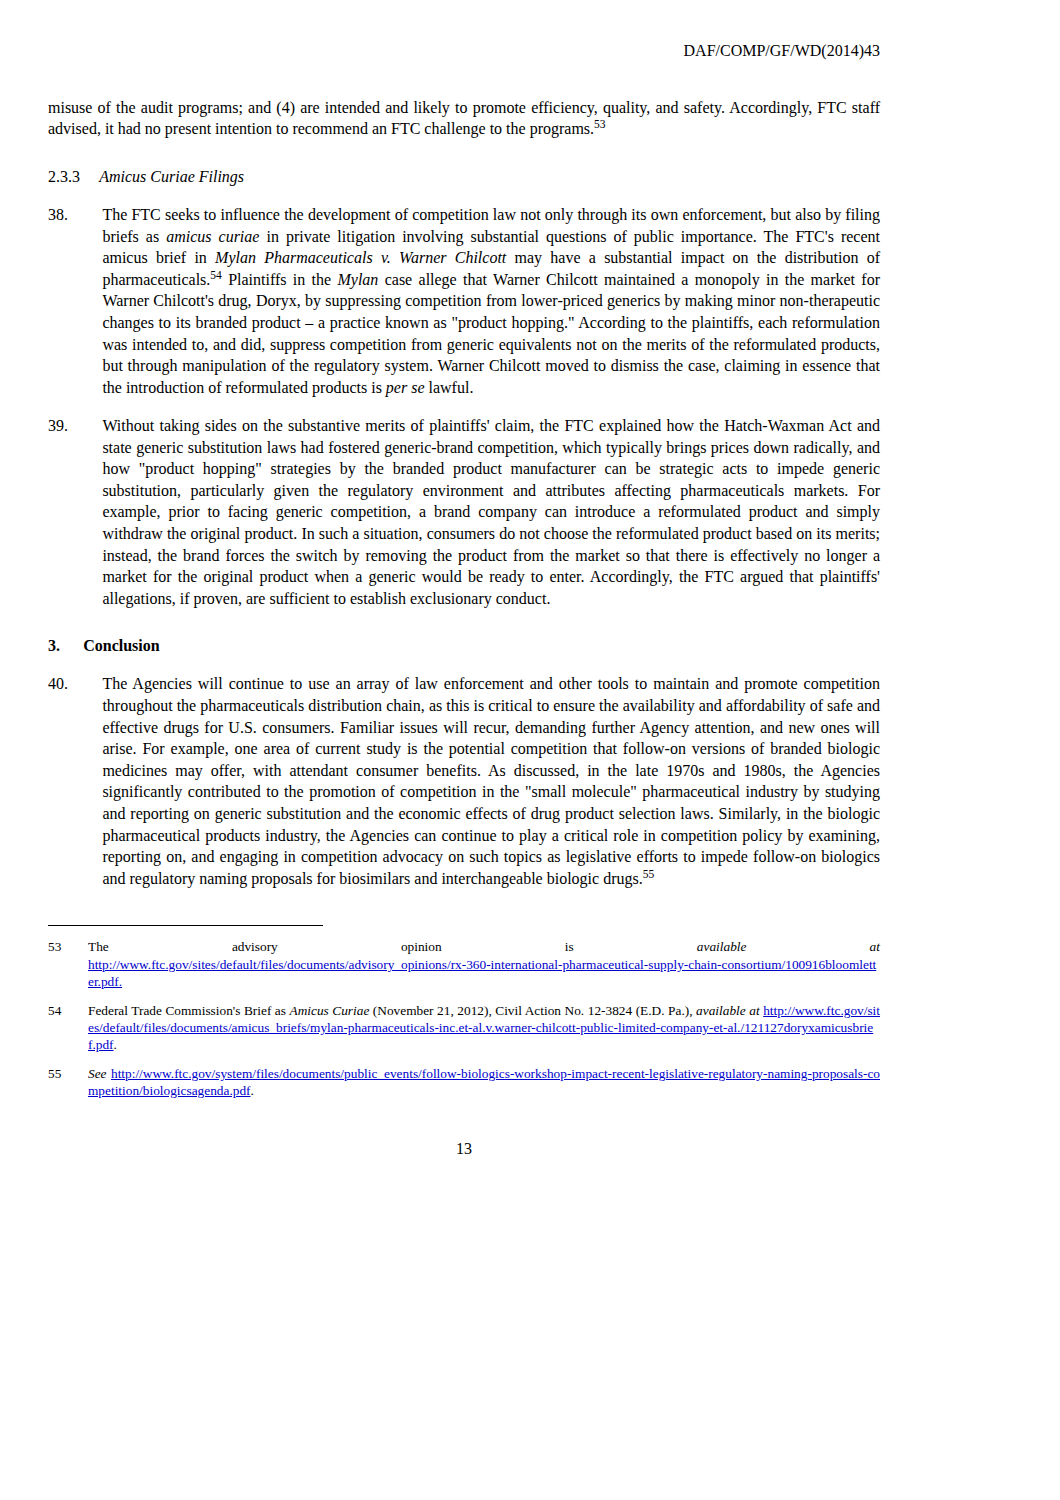DAF/COMP/GF/WD(2014)43
misuse of the audit programs; and (4) are intended and likely to promote efficiency, quality, and safety. Accordingly, FTC staff advised, it had no present intention to recommend an FTC challenge to the programs.53
2.3.3 Amicus Curiae Filings
38.
The FTC seeks to influence the development of competition law not only through its own enforcement, but also by filing briefs as amicus curiae in private litigation involving substantial questions of public importance. The FTC's recent amicus brief in Mylan Pharmaceuticals v. Warner Chilcott may have a substantial impact on the distribution of pharmaceuticals.54 Plaintiffs in the Mylan case allege that Warner Chilcott maintained a monopoly in the market for Warner Chilcott's drug, Doryx, by suppressing competition from lower-priced generics by making minor non-therapeutic changes to its branded product – a practice known as "product hopping." According to the plaintiffs, each reformulation was intended to, and did, suppress competition from generic equivalents not on the merits of the reformulated products, but through manipulation of the regulatory system. Warner Chilcott moved to dismiss the case, claiming in essence that the introduction of reformulated products is per se lawful.
39.
Without taking sides on the substantive merits of plaintiffs' claim, the FTC explained how the Hatch-Waxman Act and state generic substitution laws had fostered generic-brand competition, which typically brings prices down radically, and how "product hopping" strategies by the branded product manufacturer can be strategic acts to impede generic substitution, particularly given the regulatory environment and attributes affecting pharmaceuticals markets. For example, prior to facing generic competition, a brand company can introduce a reformulated product and simply withdraw the original product. In such a situation, consumers do not choose the reformulated product based on its merits; instead, the brand forces the switch by removing the product from the market so that there is effectively no longer a market for the original product when a generic would be ready to enter. Accordingly, the FTC argued that plaintiffs' allegations, if proven, are sufficient to establish exclusionary conduct.
3. Conclusion
40.
The Agencies will continue to use an array of law enforcement and other tools to maintain and promote competition throughout the pharmaceuticals distribution chain, as this is critical to ensure the availability and affordability of safe and effective drugs for U.S. consumers. Familiar issues will recur, demanding further Agency attention, and new ones will arise. For example, one area of current study is the potential competition that follow-on versions of branded biologic medicines may offer, with attendant consumer benefits. As discussed, in the late 1970s and 1980s, the Agencies significantly contributed to the promotion of competition in the "small molecule" pharmaceutical industry by studying and reporting on generic substitution and the economic effects of drug product selection laws. Similarly, in the biologic pharmaceutical products industry, the Agencies can continue to play a critical role in competition policy by examining, reporting on, and engaging in competition advocacy on such topics as legislative efforts to impede follow-on biologics and regulatory naming proposals for biosimilars and interchangeable biologic drugs.55
53
The advisory opinion is available at
http://www.ftc.gov/sites/default/files/documents/advisory_opinions/rx-360-international-pharmaceutical-supply-chain-consortium/100916bloomletter.pdf.
54
Federal Trade Commission's Brief as Amicus Curiae (November 21, 2012), Civil Action No. 12-3824 (E.D. Pa.), available at http://www.ftc.gov/sites/default/files/documents/amicus_briefs/mylan-pharmaceuticals-inc.et-al.v.warner-chilcott-public-limited-company-et-al./121127doryxamicusbrief.pdf.
55
See http://www.ftc.gov/system/files/documents/public_events/follow-biologics-workshop-impact-recent-legislative-regulatory-naming-proposals-competition/biologicsagenda.pdf.
13